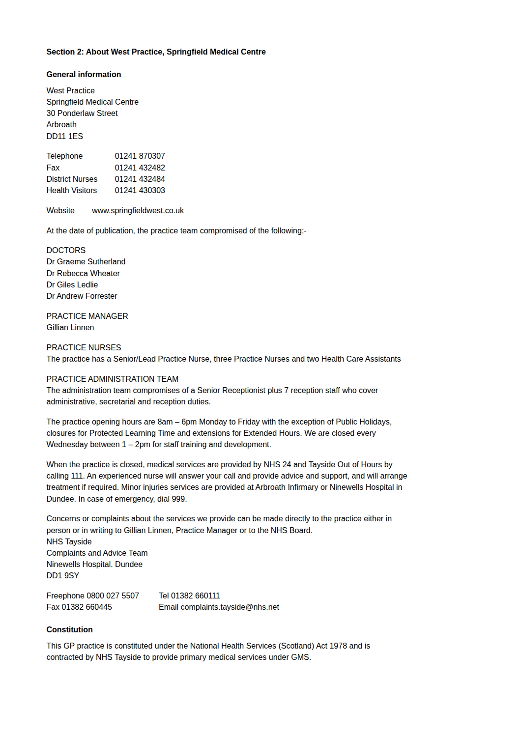Section 2: About West Practice, Springfield Medical Centre
General information
West Practice
Springfield Medical Centre
30 Ponderlaw Street
Arbroath
DD11 1ES
| Telephone | 01241 870307 |
| Fax | 01241 432482 |
| District Nurses | 01241 432484 |
| Health Visitors | 01241 430303 |
| Website | www.springfieldwest.co.uk |
At the date of publication, the practice team compromised of the following:-
DOCTORS
Dr Graeme Sutherland
Dr Rebecca Wheater
Dr Giles Ledlie
Dr Andrew Forrester
PRACTICE MANAGER
Gillian Linnen
PRACTICE NURSES
The practice has a Senior/Lead Practice Nurse, three Practice Nurses and two Health Care Assistants
PRACTICE ADMINISTRATION TEAM
The administration team compromises of a Senior Receptionist plus 7 reception staff who cover administrative, secretarial and reception duties.
The practice opening hours are 8am – 6pm Monday to Friday with the exception of Public Holidays, closures for Protected Learning Time and extensions for Extended Hours. We are closed every Wednesday between 1 – 2pm for staff training and development.
When the practice is closed, medical services are provided by NHS 24 and Tayside Out of Hours by calling 111. An experienced nurse will answer your call and provide advice and support, and will arrange treatment if required. Minor injuries services are provided at Arbroath Infirmary or Ninewells Hospital in Dundee. In case of emergency, dial 999.
Concerns or complaints about the services we provide can be made directly to the practice either in person or in writing to Gillian Linnen, Practice Manager or to the NHS Board.
NHS Tayside
Complaints and Advice Team
Ninewells Hospital. Dundee
DD1 9SY
| Freephone 0800 027 5507 | Tel 01382 660111 |
| Fax 01382 660445 | Email complaints.tayside@nhs.net |
Constitution
This GP practice is constituted under the National Health Services (Scotland) Act 1978 and is contracted by NHS Tayside to provide primary medical services under GMS.